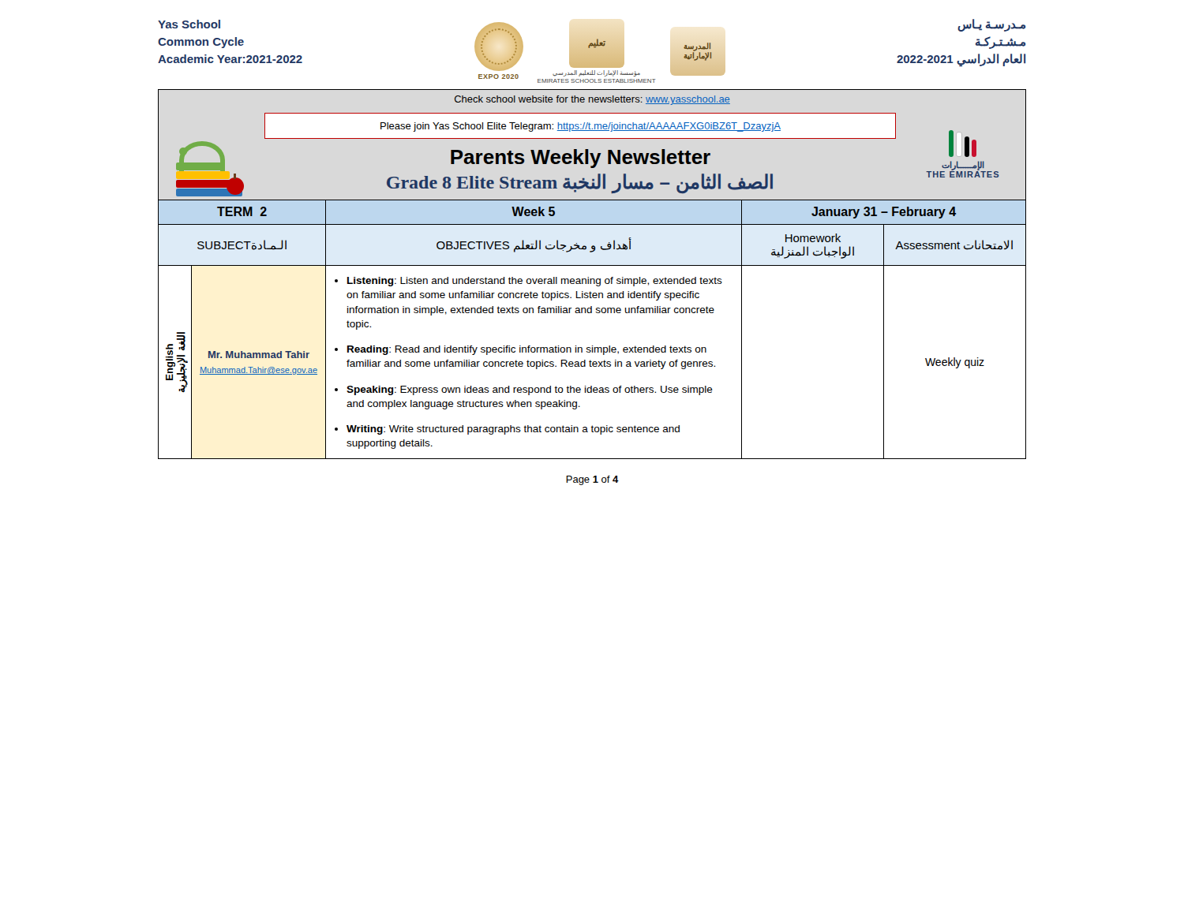Yas School
Common Cycle
Academic Year:2021-2022
EXPO 2020
تعليم
مؤسسة الإمارات للتعليم المدرسي
EMIRATES SCHOOLS ESTABLISHMENT
المدرسة
الإماراتية
مـدرسـة يـاس
مـشـتـركـة
العام الدراسي 2021-2022
| Check school website for the newsletters: www.yasschool.ae Please join Yas School Elite Telegram: https://t.me/joinchat/AAAAAFXG0iBZ6T_DzayzjA Parents Weekly Newsletter Grade 8 Elite Stream الصف الثامن – مسار النخبة الإمــــــارات THE EMIRATES |
| TERM 2 | Week 5 | January 31 – February 4 |
| SUBJECT الـمـادة | OBJECTIVES أهداف و مخرجات التعلم | Homework الواجبات المنزلية | Assessment الامتحانات |
| English اللغة الإنجليزية | Mr. Muhammad Tahir Muhammad.Tahir@ese.gov.ae | Listening : Listen and understand the overall meaning of simple, extended texts on familiar and some unfamiliar concrete topics. Listen and identify specific information in simple, extended texts on familiar and some unfamiliar concrete topic. Reading : Read and identify specific information in simple, extended texts on familiar and some unfamiliar concrete topics. Read texts in a variety of genres. Speaking : Express own ideas and respond to the ideas of others. Use simple and complex language structures when speaking. Writing : Write structured paragraphs that contain a topic sentence and supporting details. | | Weekly quiz |
Page 1 of 4